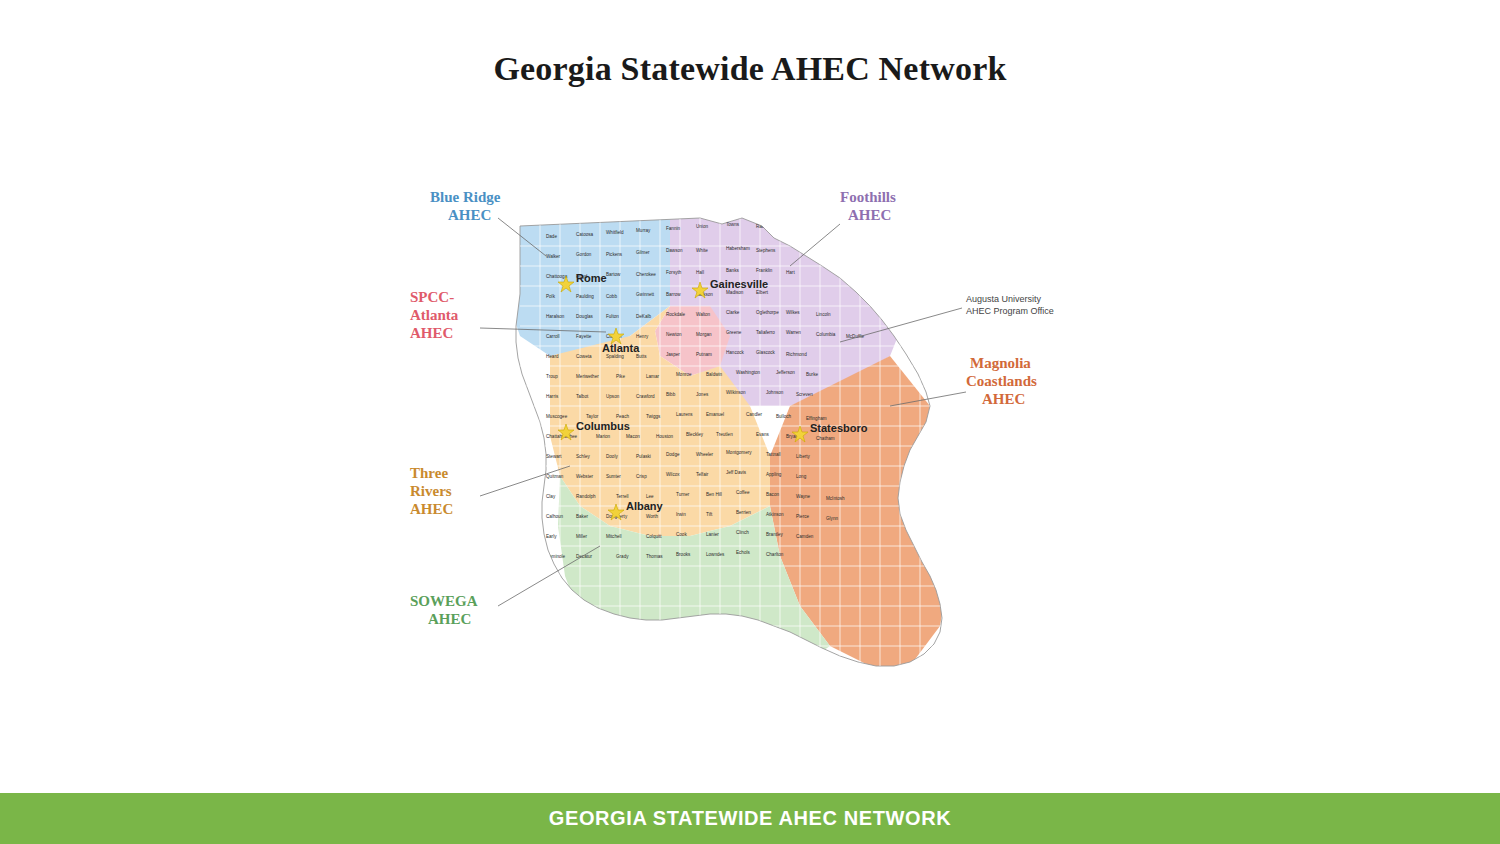Georgia Statewide AHEC Network
Dade Catoosa Whitfield Murray Fannin Union Towns Rabun Walker Gordon Pickens Gilmer Dawson White Habersham Stephens Chattooga Floyd Bartow Cherokee Forsyth Hall Banks Franklin Hart Polk Paulding Cobb Gwinnett Barrow Jackson Madison Elbert Haralson Douglas Fulton DeKalb Rockdale Walton Clarke Oglethorpe Wilkes Lincoln Carroll Fayette Clayton Henry Newton Morgan Greene Taliaferro Warren Columbia McDuffie Heard Coweta Spalding Butts Jasper Putnam Hancock Glascock Richmond Troup Meriwether Pike Lamar Monroe Baldwin Washington Jefferson Burke Harris Talbot Upson Crawford Bibb Jones Wilkinson Johnson Screven Muscogee Taylor Peach Twiggs Laurens Emanuel Candler Bulloch Effingham Chattahoochee Marion Macon Houston Bleckley Treutlen Evans Bryan Chatham Stewart Schley Dooly Pulaski Dodge Wheeler Montgomery Tattnall Liberty Quitman Webster Sumter Crisp Wilcox Telfair Jeff Davis Appling Long Clay Randolph Terrell Lee Turner Ben Hill Coffee Bacon Wayne McIntosh Calhoun Baker Dougherty Worth Irwin Tift Berrien Atkinson Pierce Glynn Early Miller Mitchell Colquitt Cook Lanier Clinch Brantley Camden Seminole Decatur Grady Thomas Brooks Lowndes Echols Charlton Rome Gainesville Atlanta Columbus Statesboro Albany Blue Ridge AHEC Foothills AHEC SPCC- Atlanta AHEC Magnolia Coastlands AHEC Three Rivers AHEC SOWEGA AHEC Augusta University AHEC Program Office
GEORGIA STATEWIDE AHEC NETWORK